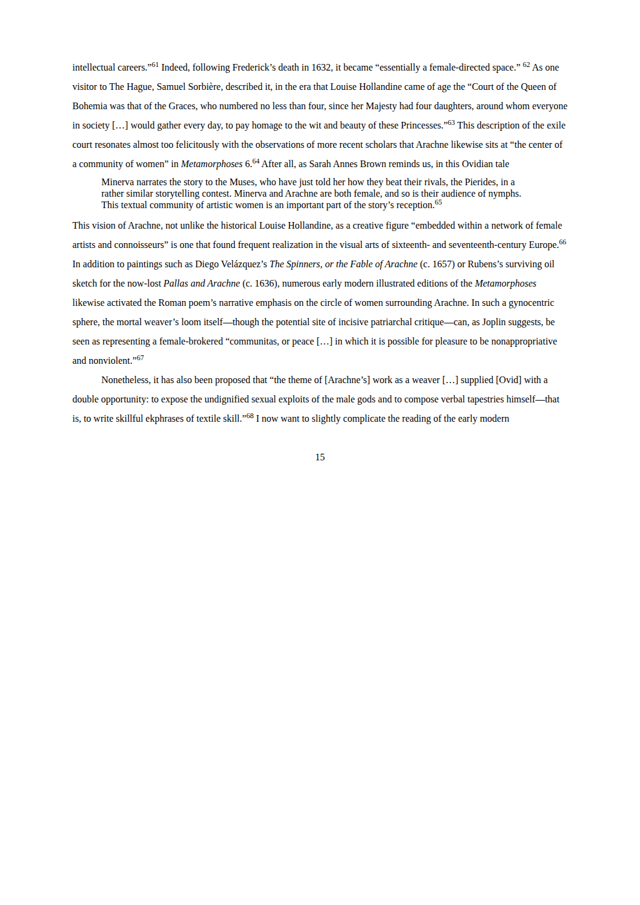intellectual careers.”61 Indeed, following Frederick’s death in 1632, it became “essentially a female-directed space.” 62 As one visitor to The Hague, Samuel Sorbière, described it, in the era that Louise Hollandine came of age the “Court of the Queen of Bohemia was that of the Graces, who numbered no less than four, since her Majesty had four daughters, around whom everyone in society […] would gather every day, to pay homage to the wit and beauty of these Princesses.”63 This description of the exile court resonates almost too felicitously with the observations of more recent scholars that Arachne likewise sits at “the center of a community of women” in Metamorphoses 6.64 After all, as Sarah Annes Brown reminds us, in this Ovidian tale
Minerva narrates the story to the Muses, who have just told her how they beat their rivals, the Pierides, in a rather similar storytelling contest. Minerva and Arachne are both female, and so is their audience of nymphs. This textual community of artistic women is an important part of the story’s reception.65
This vision of Arachne, not unlike the historical Louise Hollandine, as a creative figure “embedded within a network of female artists and connoisseurs” is one that found frequent realization in the visual arts of sixteenth- and seventeenth-century Europe.66 In addition to paintings such as Diego Velázquez’s The Spinners, or the Fable of Arachne (c. 1657) or Rubens’s surviving oil sketch for the now-lost Pallas and Arachne (c. 1636), numerous early modern illustrated editions of the Metamorphoses likewise activated the Roman poem’s narrative emphasis on the circle of women surrounding Arachne. In such a gynocentric sphere, the mortal weaver’s loom itself—though the potential site of incisive patriarchal critique—can, as Joplin suggests, be seen as representing a female-brokered “communitas, or peace […] in which it is possible for pleasure to be nonappropriative and nonviolent.”67
Nonetheless, it has also been proposed that “the theme of [Arachne’s] work as a weaver […] supplied [Ovid] with a double opportunity: to expose the undignified sexual exploits of the male gods and to compose verbal tapestries himself—that is, to write skillful ekphrases of textile skill.”68 I now want to slightly complicate the reading of the early modern
15